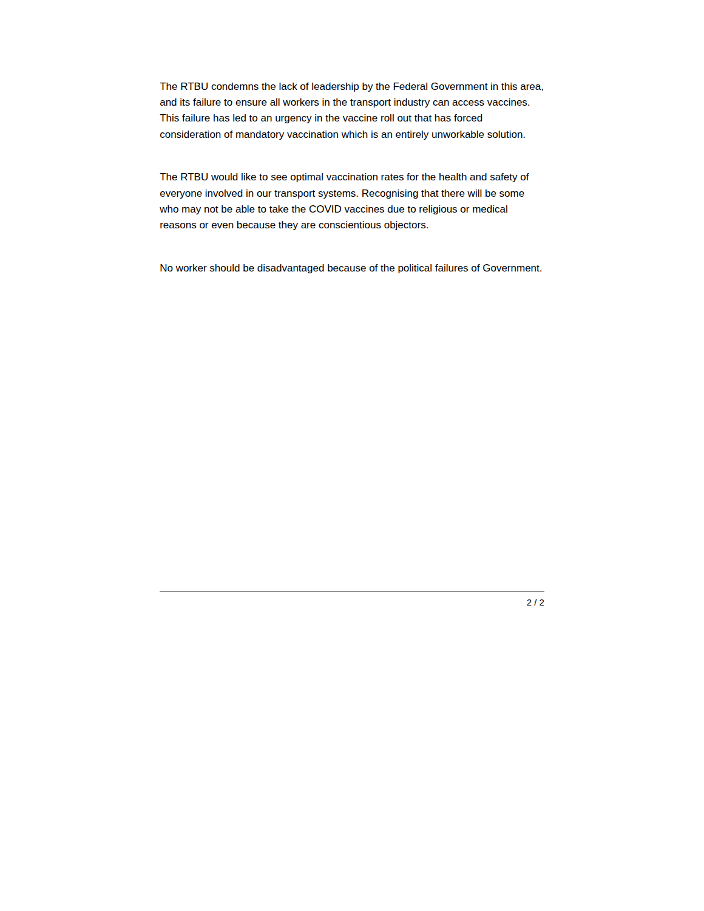The RTBU condemns the lack of leadership by the Federal Government in this area, and its failure to ensure all workers in the transport industry can access vaccines. This failure has led to an urgency in the vaccine roll out that has forced consideration of mandatory vaccination which is an entirely unworkable solution.
The RTBU would like to see optimal vaccination rates for the health and safety of everyone involved in our transport systems. Recognising that there will be some who may not be able to take the COVID vaccines due to religious or medical reasons or even because they are conscientious objectors.
No worker should be disadvantaged because of the political failures of Government.
2 / 2